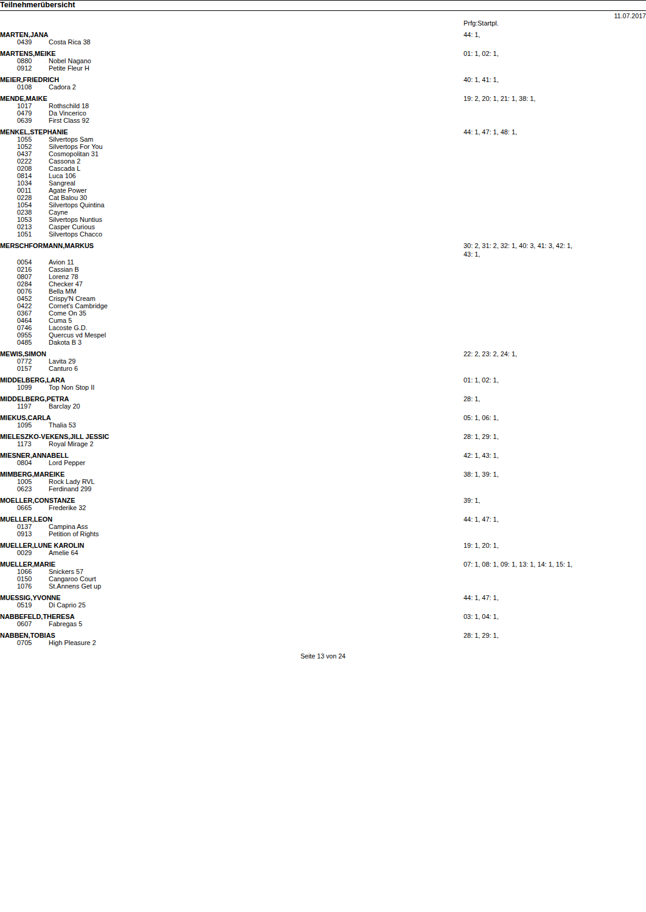Teilnehmerübersicht
11.07.2017
| | Prfg:Startpl. |
| MARTEN,JANA | 44: 1, |
| 0439 | Costa Rica 38 | |
| MARTENS,MEIKE | 01: 1, 02: 1, |
| 0880 | Nobel Nagano | |
| 0912 | Petite Fleur H | |
| MEIER,FRIEDRICH | 40: 1, 41: 1, |
| 0108 | Cadora 2 | |
| MENDE,MAIKE | 19: 2, 20: 1, 21: 1, 38: 1, |
| 1017 | Rothschild 18 | |
| 0479 | Da Vincerico | |
| 0639 | First Class 92 | |
| MENKEL,STEPHANIE | 44: 1, 47: 1, 48: 1, |
| 1055 | Silvertops Sam | |
| 1052 | Silvertops For You | |
| 0437 | Cosmopolitan 31 | |
| 0222 | Cassona 2 | |
| 0208 | Cascada L | |
| 0814 | Luca 106 | |
| 1034 | Sangreal | |
| 0011 | Agate Power | |
| 0228 | Cat Balou 30 | |
| 1054 | Silvertops Quintina | |
| 0238 | Cayne | |
| 1053 | Silvertops Nuntius | |
| 0213 | Casper Curious | |
| 1051 | Silvertops Chacco | |
| MERSCHFORMANN,MARKUS | 30: 2, 31: 2, 32: 1, 40: 3, 41: 3, 42: 1, 43: 1, |
| 0054 | Avion 11 | |
| 0216 | Cassian B | |
| 0807 | Lorenz 78 | |
| 0284 | Checker 47 | |
| 0076 | Bella MM | |
| 0452 | Crispy'N Cream | |
| 0422 | Cornet's Cambridge | |
| 0367 | Come On 35 | |
| 0464 | Cuma 5 | |
| 0746 | Lacoste G.D. | |
| 0955 | Quercus vd Mespel | |
| 0485 | Dakota B 3 | |
| MEWIS,SIMON | 22: 2, 23: 2, 24: 1, |
| 0772 | Lavita 29 | |
| 0157 | Canturo 6 | |
| MIDDELBERG,LARA | 01: 1, 02: 1, |
| 1099 | Top Non Stop II | |
| MIDDELBERG,PETRA | 28: 1, |
| 1197 | Barclay 20 | |
| MIEKUS,CARLA | 05: 1, 06: 1, |
| 1095 | Thalia 53 | |
| MIELESZKO-VEKENS,JILL JESSIC | 28: 1, 29: 1, |
| 1173 | Royal Mirage 2 | |
| MIESNER,ANNABELL | 42: 1, 43: 1, |
| 0804 | Lord Pepper | |
| MIMBERG,MAREIKE | 38: 1, 39: 1, |
| 1005 | Rock Lady RVL | |
| 0623 | Ferdinand 299 | |
| MOELLER,CONSTANZE | 39: 1, |
| 0665 | Frederike 32 | |
| MUELLER,LEON | 44: 1, 47: 1, |
| 0137 | Campina Ass | |
| 0913 | Petition of Rights | |
| MUELLER,LUNE KAROLIN | 19: 1, 20: 1, |
| 0029 | Amelie 64 | |
| MUELLER,MARIE | 07: 1, 08: 1, 09: 1, 13: 1, 14: 1, 15: 1, |
| 1066 | Snickers 57 | |
| 0150 | Cangaroo Court | |
| 1076 | St.Annens Get up | |
| MUESSIG,YVONNE | 44: 1, 47: 1, |
| 0519 | Di Caprio 25 | |
| NABBEFELD,THERESA | 03: 1, 04: 1, |
| 0607 | Fabregas 5 | |
| NABBEN,TOBIAS | 28: 1, 29: 1, |
| 0705 | High Pleasure 2 | |
Seite 13 von 24